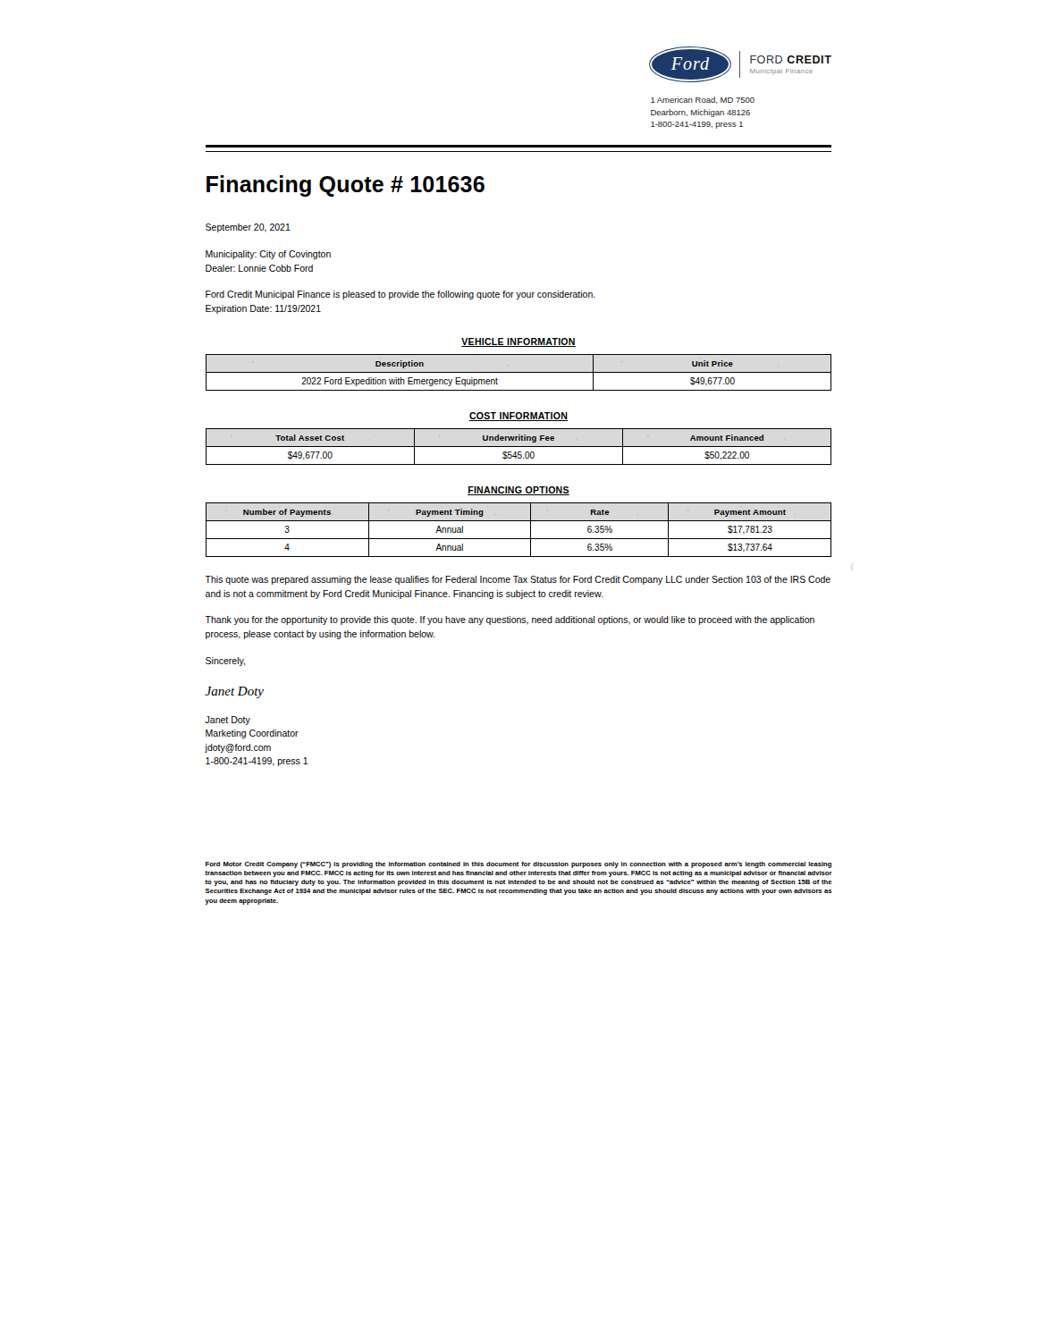Ford
FORD CREDIT
Municipal Finance
1 American Road, MD 7500
Dearborn, Michigan 48126
1-800-241-4199, press 1
Financing Quote # 101636
September 20, 2021
Municipality: City of Covington
Dealer: Lonnie Cobb Ford
Ford Credit Municipal Finance is pleased to provide the following quote for your consideration.
Expiration Date: 11/19/2021
VEHICLE INFORMATION
| Description | Unit Price |
| --- | --- |
| 2022 Ford Expedition with Emergency Equipment | $49,677.00 |
COST INFORMATION
| Total Asset Cost | Underwriting Fee | Amount Financed |
| --- | --- | --- |
| $49,677.00 | $545.00 | $50,222.00 |
FINANCING OPTIONS
| Number of Payments | Payment Timing | Rate | Payment Amount |
| --- | --- | --- | --- |
| 3 | Annual | 6.35% | $17,781.23 |
| 4 | Annual | 6.35% | $13,737.64 |
This quote was prepared assuming the lease qualifies for Federal Income Tax Status for Ford Credit Company LLC under Section 103 of the IRS Code and is not a commitment by Ford Credit Municipal Finance. Financing is subject to credit review.
Thank you for the opportunity to provide this quote. If you have any questions, need additional options, or would like to proceed with the application process, please contact by using the information below.
Sincerely,
Janet Doty
Janet Doty
Marketing Coordinator
jdoty@ford.com
1-800-241-4199, press 1
(
Ford Motor Credit Company (“FMCC”) is providing the information contained in this document for discussion purposes only in connection with a proposed arm’s length commercial leasing transaction between you and FMCC. FMCC is acting for its own interest and has financial and other interests that differ from yours. FMCC is not acting as a municipal advisor or financial advisor to you, and has no fiduciary duty to you. The information provided in this document is not intended to be and should not be construed as “advice” within the meaning of Section 15B of the Securities Exchange Act of 1934 and the municipal advisor rules of the SEC. FMCC is not recommending that you take an action and you should discuss any actions with your own advisors as you deem appropriate.